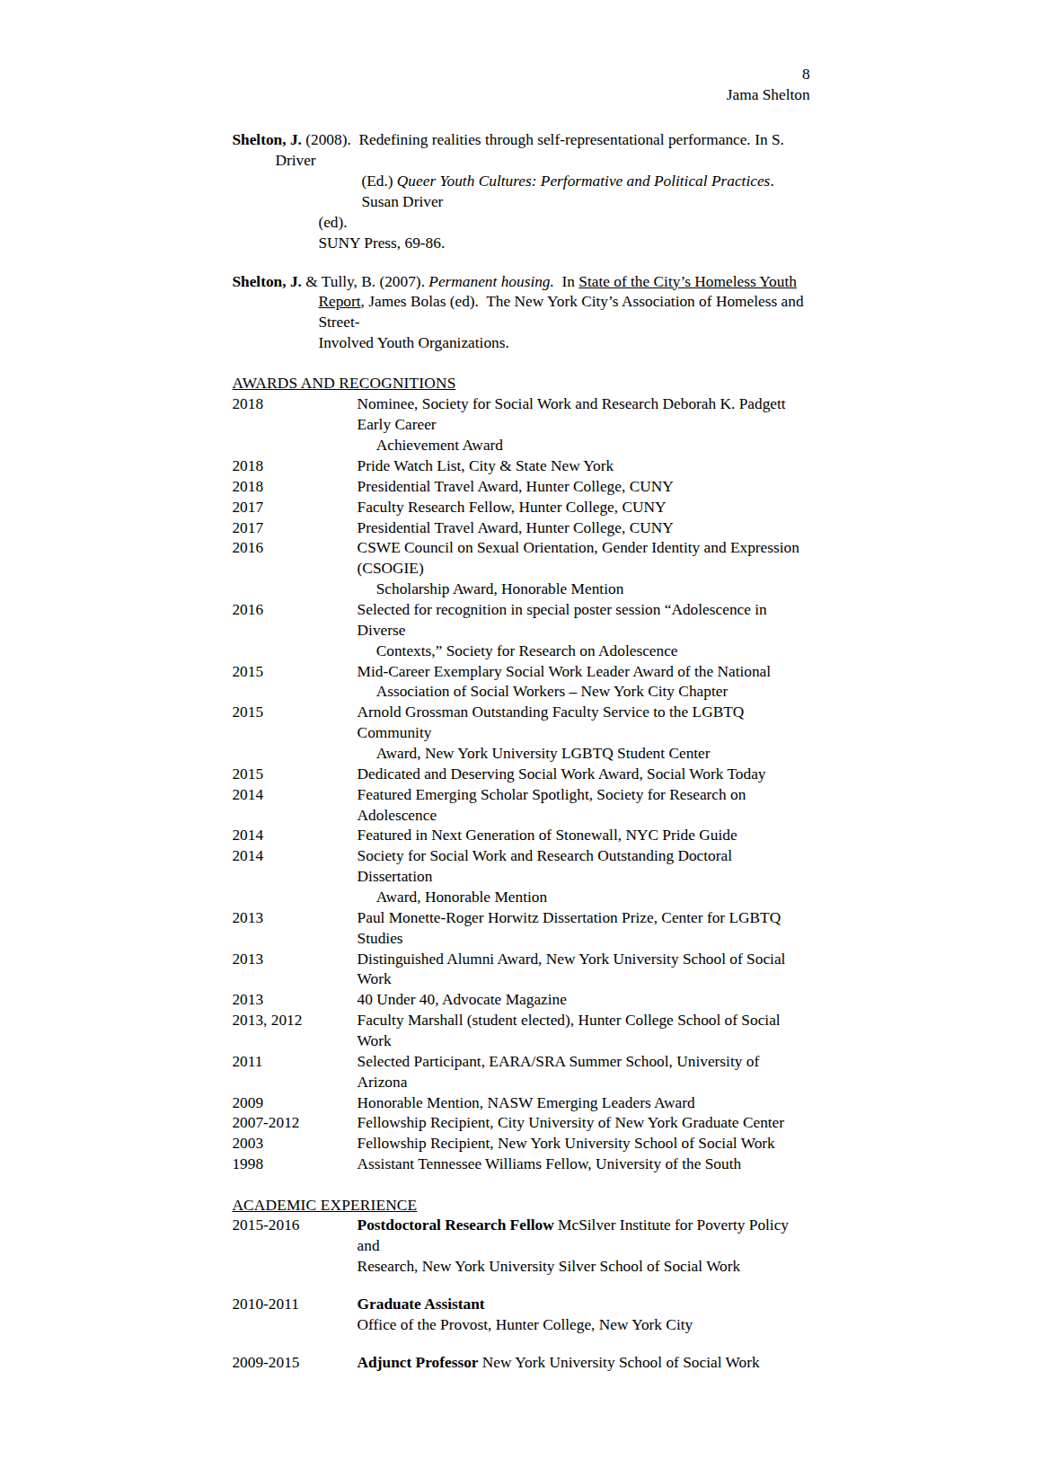8 Jama Shelton
Shelton, J. (2008). Redefining realities through self-representational performance. In S. Driver (Ed.) Queer Youth Cultures: Performative and Political Practices. Susan Driver (ed). SUNY Press, 69-86.
Shelton, J. & Tully, B. (2007). Permanent housing. In State of the City’s Homeless Youth Report, James Bolas (ed). The New York City’s Association of Homeless and Street- Involved Youth Organizations.
AWARDS AND RECOGNITIONS
| 2018 | Nominee, Society for Social Work and Research Deborah K. Padgett Early Career Achievement Award |
| 2018 | Pride Watch List, City & State New York |
| 2018 | Presidential Travel Award, Hunter College, CUNY |
| 2017 | Faculty Research Fellow, Hunter College, CUNY |
| 2017 | Presidential Travel Award, Hunter College, CUNY |
| 2016 | CSWE Council on Sexual Orientation, Gender Identity and Expression (CSOGIE) Scholarship Award, Honorable Mention |
| 2016 | Selected for recognition in special poster session “Adolescence in Diverse Contexts,” Society for Research on Adolescence |
| 2015 | Mid-Career Exemplary Social Work Leader Award of the National Association of Social Workers – New York City Chapter |
| 2015 | Arnold Grossman Outstanding Faculty Service to the LGBTQ Community Award, New York University LGBTQ Student Center |
| 2015 | Dedicated and Deserving Social Work Award, Social Work Today |
| 2014 | Featured Emerging Scholar Spotlight, Society for Research on Adolescence |
| 2014 | Featured in Next Generation of Stonewall, NYC Pride Guide |
| 2014 | Society for Social Work and Research Outstanding Doctoral Dissertation Award, Honorable Mention |
| 2013 | Paul Monette-Roger Horwitz Dissertation Prize, Center for LGBTQ Studies |
| 2013 | Distinguished Alumni Award, New York University School of Social Work |
| 2013 | 40 Under 40, Advocate Magazine |
| 2013, 2012 | Faculty Marshall (student elected), Hunter College School of Social Work |
| 2011 | Selected Participant, EARA/SRA Summer School, University of Arizona |
| 2009 | Honorable Mention, NASW Emerging Leaders Award |
| 2007-2012 | Fellowship Recipient, City University of New York Graduate Center |
| 2003 | Fellowship Recipient, New York University School of Social Work |
| 1998 | Assistant Tennessee Williams Fellow, University of the South |
ACADEMIC EXPERIENCE
| 2015-2016 | Postdoctoral Research Fellow McSilver Institute for Poverty Policy and Research, New York University Silver School of Social Work |
| 2010-2011 | Graduate Assistant Office of the Provost, Hunter College, New York City |
| 2009-2015 | Adjunct Professor New York University School of Social Work |